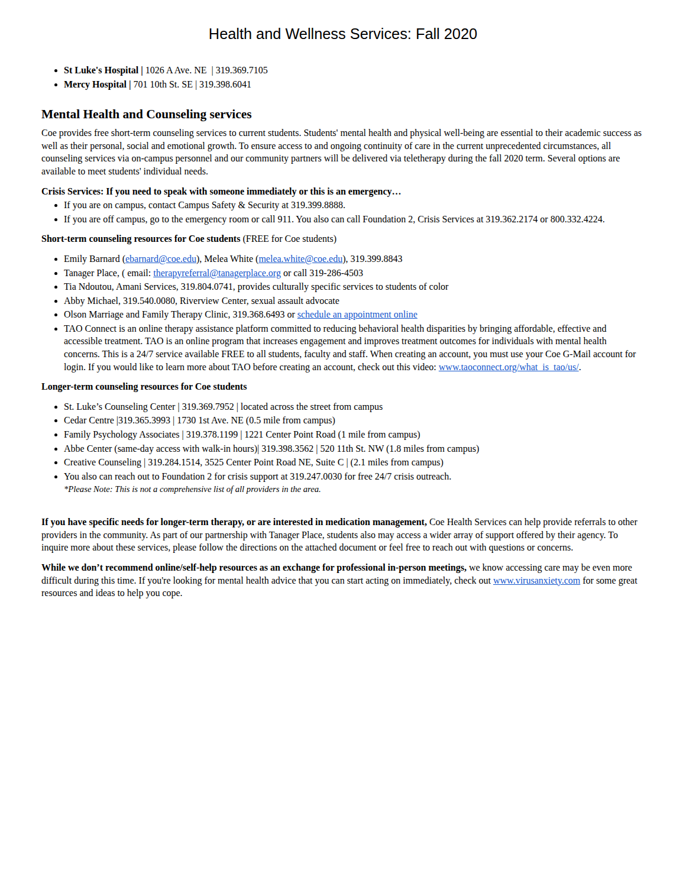Health and Wellness Services: Fall 2020
St Luke's Hospital | 1026 A Ave. NE | 319.369.7105
Mercy Hospital | 701 10th St. SE | 319.398.6041
Mental Health and Counseling services
Coe provides free short-term counseling services to current students. Students' mental health and physical well-being are essential to their academic success as well as their personal, social and emotional growth. To ensure access to and ongoing continuity of care in the current unprecedented circumstances, all counseling services via on-campus personnel and our community partners will be delivered via teletherapy during the fall 2020 term. Several options are available to meet students' individual needs.
Crisis Services: If you need to speak with someone immediately or this is an emergency…
If you are on campus, contact Campus Safety & Security at 319.399.8888.
If you are off campus, go to the emergency room or call 911. You also can call Foundation 2, Crisis Services at 319.362.2174 or 800.332.4224.
Short-term counseling resources for Coe students (FREE for Coe students)
Emily Barnard (ebarnard@coe.edu), Melea White (melea.white@coe.edu), 319.399.8843
Tanager Place, ( email: therapyreferral@tanagerplace.org or call 319-286-4503
Tia Ndoutou, Amani Services, 319.804.0741, provides culturally specific services to students of color
Abby Michael, 319.540.0080, Riverview Center, sexual assault advocate
Olson Marriage and Family Therapy Clinic, 319.368.6493 or schedule an appointment online
TAO Connect is an online therapy assistance platform committed to reducing behavioral health disparities by bringing affordable, effective and accessible treatment. TAO is an online program that increases engagement and improves treatment outcomes for individuals with mental health concerns. This is a 24/7 service available FREE to all students, faculty and staff. When creating an account, you must use your Coe G-Mail account for login. If you would like to learn more about TAO before creating an account, check out this video: www.taoconnect.org/what_is_tao/us/.
Longer-term counseling resources for Coe students
St. Luke’s Counseling Center | 319.369.7952 | located across the street from campus
Cedar Centre |319.365.3993 | 1730 1st Ave. NE (0.5 mile from campus)
Family Psychology Associates | 319.378.1199 | 1221 Center Point Road (1 mile from campus)
Abbe Center (same-day access with walk-in hours)| 319.398.3562 | 520 11th St. NW (1.8 miles from campus)
Creative Counseling | 319.284.1514, 3525 Center Point Road NE, Suite C | (2.1 miles from campus)
You also can reach out to Foundation 2 for crisis support at 319.247.0030 for free 24/7 crisis outreach.
*Please Note: This is not a comprehensive list of all providers in the area.
If you have specific needs for longer-term therapy, or are interested in medication management, Coe Health Services can help provide referrals to other providers in the community. As part of our partnership with Tanager Place, students also may access a wider array of support offered by their agency. To inquire more about these services, please follow the directions on the attached document or feel free to reach out with questions or concerns.
While we don’t recommend online/self-help resources as an exchange for professional in-person meetings, we know accessing care may be even more difficult during this time. If you're looking for mental health advice that you can start acting on immediately, check out www.virusanxiety.com for some great resources and ideas to help you cope.